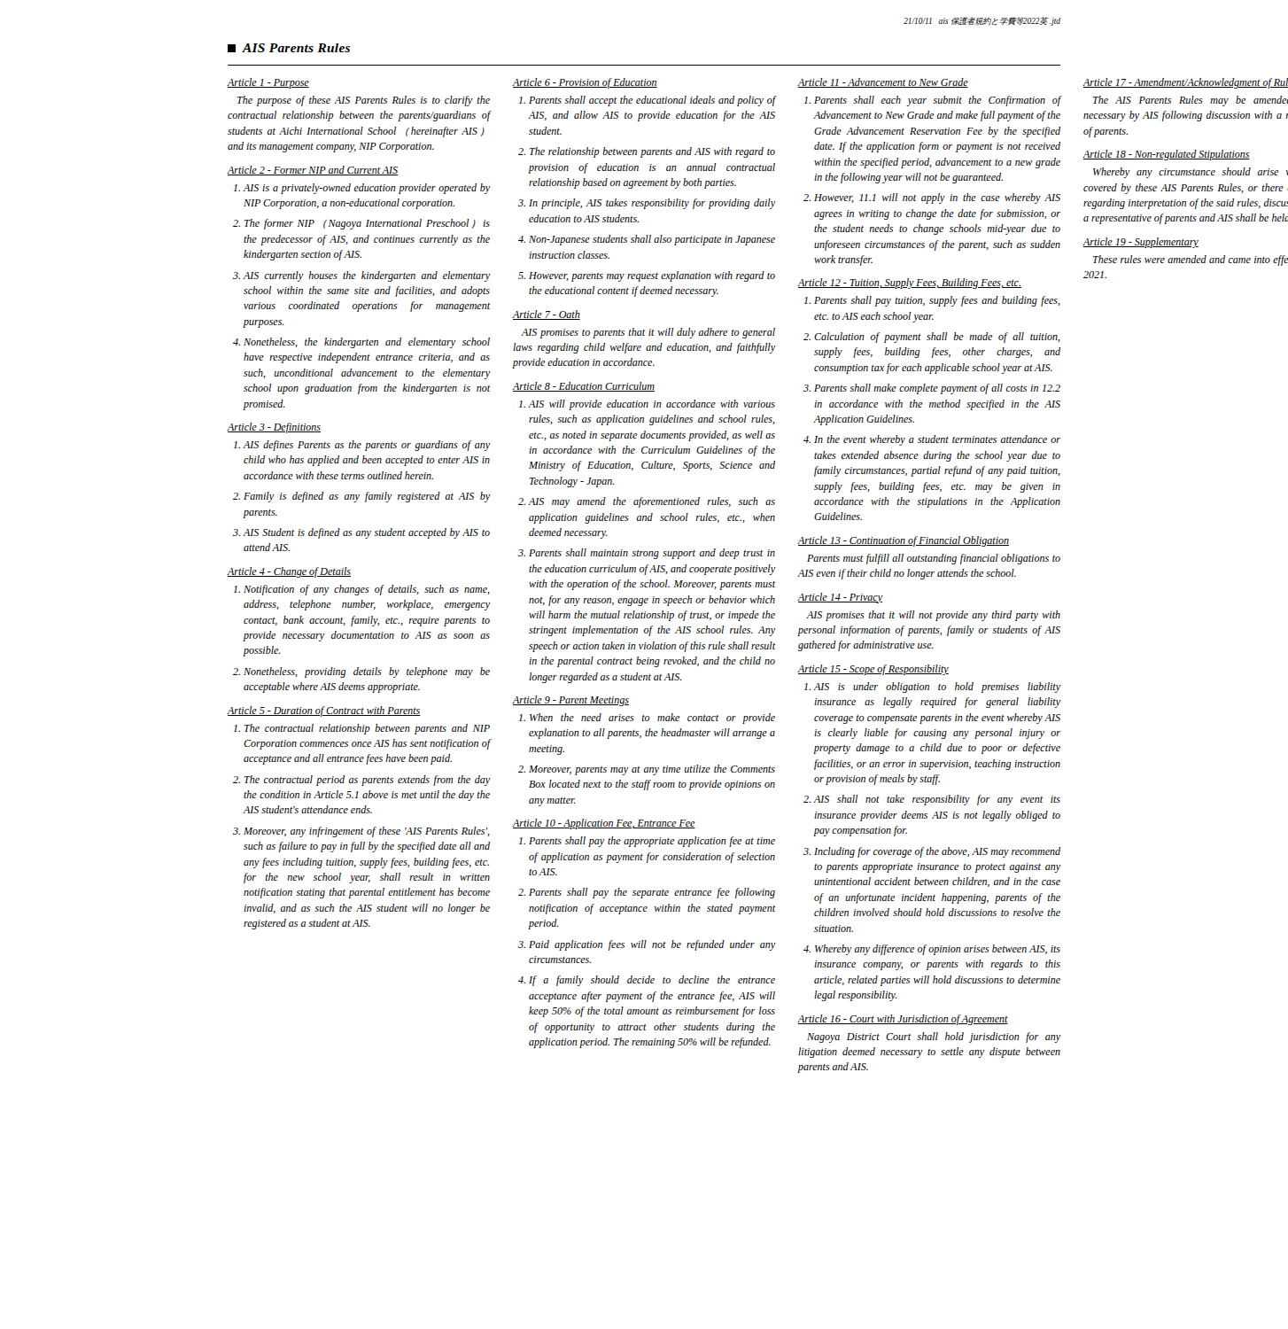21/10/11 ais 保護者規約と学費等2022英 .jtd
AIS Parents Rules
Article 1 - Purpose
The purpose of these AIS Parents Rules is to clarify the contractual relationship between the parents/guardians of students at Aichi International School（hereinafter AIS）and its management company, NIP Corporation.
Article 2 - Former NIP and Current AIS
AIS is a privately-owned education provider operated by NIP Corporation, a non-educational corporation.
The former NIP（Nagoya International Preschool）is the predecessor of AIS, and continues currently as the kindergarten section of AIS.
AIS currently houses the kindergarten and elementary school within the same site and facilities, and adopts various coordinated operations for management purposes.
Nonetheless, the kindergarten and elementary school have respective independent entrance criteria, and as such, unconditional advancement to the elementary school upon graduation from the kindergarten is not promised.
Article 3 - Definitions
AIS defines Parents as the parents or guardians of any child who has applied and been accepted to enter AIS in accordance with these terms outlined herein.
Family is defined as any family registered at AIS by parents.
AIS Student is defined as any student accepted by AIS to attend AIS.
Article 4 - Change of Details
Notification of any changes of details, such as name, address, telephone number, workplace, emergency contact, bank account, family, etc., require parents to provide necessary documentation to AIS as soon as possible.
Nonetheless, providing details by telephone may be acceptable where AIS deems appropriate.
Article 5 - Duration of Contract with Parents
The contractual relationship between parents and NIP Corporation commences once AIS has sent notification of acceptance and all entrance fees have been paid.
The contractual period as parents extends from the day the condition in Article 5.1 above is met until the day the AIS student's attendance ends.
Moreover, any infringement of these 'AIS Parents Rules', such as failure to pay in full by the specified date all and any fees including tuition, supply fees, building fees, etc. for the new school year, shall result in written notification stating that parental entitlement has become invalid, and as such the AIS student will no longer be registered as a student at AIS.
Article 6 - Provision of Education
Parents shall accept the educational ideals and policy of AIS, and allow AIS to provide education for the AIS student.
The relationship between parents and AIS with regard to provision of education is an annual contractual relationship based on agreement by both parties.
In principle, AIS takes responsibility for providing daily education to AIS students.
Non-Japanese students shall also participate in Japanese instruction classes.
However, parents may request explanation with regard to the educational content if deemed necessary.
Article 7 - Oath
AIS promises to parents that it will duly adhere to general laws regarding child welfare and education, and faithfully provide education in accordance.
Article 8 - Education Curriculum
AIS will provide education in accordance with various rules, such as application guidelines and school rules, etc., as noted in separate documents provided, as well as in accordance with the Curriculum Guidelines of the Ministry of Education, Culture, Sports, Science and Technology - Japan.
AIS may amend the aforementioned rules, such as application guidelines and school rules, etc., when deemed necessary.
Parents shall maintain strong support and deep trust in the education curriculum of AIS, and cooperate positively with the operation of the school. Moreover, parents must not, for any reason, engage in speech or behavior which will harm the mutual relationship of trust, or impede the stringent implementation of the AIS school rules. Any speech or action taken in violation of this rule shall result in the parental contract being revoked, and the child no longer regarded as a student at AIS.
Article 9 - Parent Meetings
When the need arises to make contact or provide explanation to all parents, the headmaster will arrange a meeting.
Moreover, parents may at any time utilize the Comments Box located next to the staff room to provide opinions on any matter.
Article 10 - Application Fee, Entrance Fee
Parents shall pay the appropriate application fee at time of application as payment for consideration of selection to AIS.
Parents shall pay the separate entrance fee following notification of acceptance within the stated payment period.
Paid application fees will not be refunded under any circumstances.
If a family should decide to decline the entrance acceptance after payment of the entrance fee, AIS will keep 50% of the total amount as reimbursement for loss of opportunity to attract other students during the application period. The remaining 50% will be refunded.
Article 11 - Advancement to New Grade
Parents shall each year submit the Confirmation of Advancement to New Grade and make full payment of the Grade Advancement Reservation Fee by the specified date. If the application form or payment is not received within the specified period, advancement to a new grade in the following year will not be guaranteed.
However, 11.1 will not apply in the case whereby AIS agrees in writing to change the date for submission, or the student needs to change schools mid-year due to unforeseen circumstances of the parent, such as sudden work transfer.
Article 12 - Tuition, Supply Fees, Building Fees, etc.
Parents shall pay tuition, supply fees and building fees, etc. to AIS each school year.
Calculation of payment shall be made of all tuition, supply fees, building fees, other charges, and consumption tax for each applicable school year at AIS.
Parents shall make complete payment of all costs in 12.2 in accordance with the method specified in the AIS Application Guidelines.
In the event whereby a student terminates attendance or takes extended absence during the school year due to family circumstances, partial refund of any paid tuition, supply fees, building fees, etc. may be given in accordance with the stipulations in the Application Guidelines.
Article 13 - Continuation of Financial Obligation
Parents must fulfill all outstanding financial obligations to AIS even if their child no longer attends the school.
Article 14 - Privacy
AIS promises that it will not provide any third party with personal information of parents, family or students of AIS gathered for administrative use.
Article 15 - Scope of Responsibility
AIS is under obligation to hold premises liability insurance as legally required for general liability coverage to compensate parents in the event whereby AIS is clearly liable for causing any personal injury or property damage to a child due to poor or defective facilities, or an error in supervision, teaching instruction or provision of meals by staff.
AIS shall not take responsibility for any event its insurance provider deems AIS is not legally obliged to pay compensation for.
Including for coverage of the above, AIS may recommend to parents appropriate insurance to protect against any unintentional accident between children, and in the case of an unfortunate incident happening, parents of the children involved should hold discussions to resolve the situation.
Whereby any difference of opinion arises between AIS, its insurance company, or parents with regards to this article, related parties will hold discussions to determine legal responsibility.
Article 16 - Court with Jurisdiction of Agreement
Nagoya District Court shall hold jurisdiction for any litigation deemed necessary to settle any dispute between parents and AIS.
Article 17 - Amendment/Acknowledgment of Rules
The AIS Parents Rules may be amended if deemed necessary by AIS following discussion with a representative of parents.
Article 18 - Non-regulated Stipulations
Whereby any circumstance should arise which is not covered by these AIS Parents Rules, or there are questions regarding interpretation of the said rules, discussion between a representative of parents and AIS shall be held.
Article 19 - Supplementary
These rules were amended and came into effect on April 1, 2021.